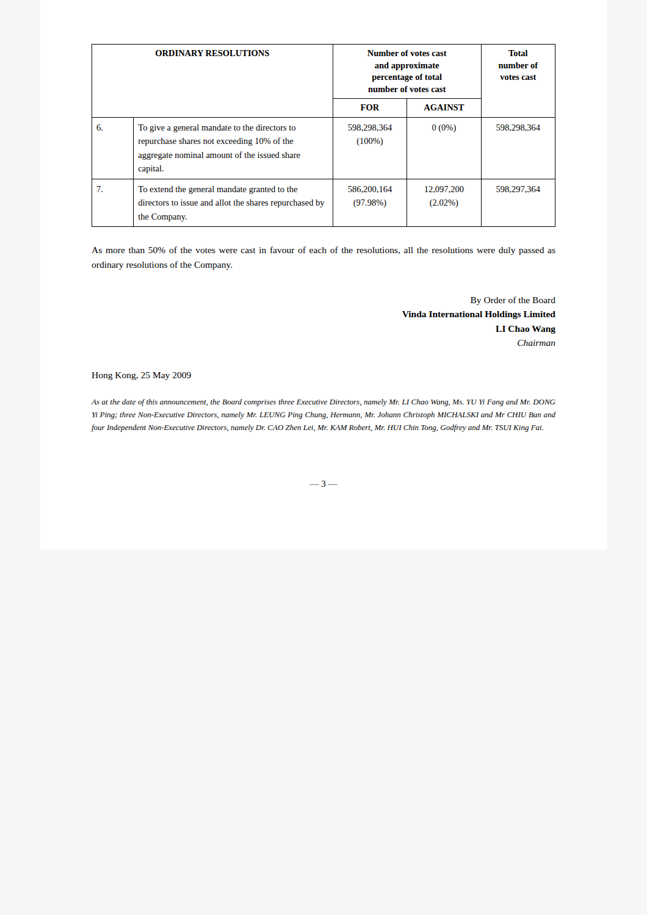| ORDINARY RESOLUTIONS | Number of votes cast and approximate percentage of total number of votes cast | Total number of votes cast |
| --- | --- | --- |
| FOR | AGAINST |
| 6. | To give a general mandate to the directors to repurchase shares not exceeding 10% of the aggregate nominal amount of the issued share capital. | 598,298,364 (100%) | 0 (0%) | 598,298,364 |
| 7. | To extend the general mandate granted to the directors to issue and allot the shares repurchased by the Company. | 586,200,164 (97.98%) | 12,097,200 (2.02%) | 598,297,364 |
As more than 50% of the votes were cast in favour of each of the resolutions, all the resolutions were duly passed as ordinary resolutions of the Company.
By Order of the Board
Vinda International Holdings Limited
LI Chao Wang
Chairman
Hong Kong, 25 May 2009
As at the date of this announcement, the Board comprises three Executive Directors, namely Mr. LI Chao Wang, Ms. YU Yi Fang and Mr. DONG Yi Ping; three Non-Executive Directors, namely Mr. LEUNG Ping Chung, Hermann, Mr. Johann Christoph MICHALSKI and Mr CHIU Bun and four Independent Non-Executive Directors, namely Dr. CAO Zhen Lei, Mr. KAM Robert, Mr. HUI Chin Tong, Godfrey and Mr. TSUI King Fai.
— 3 —